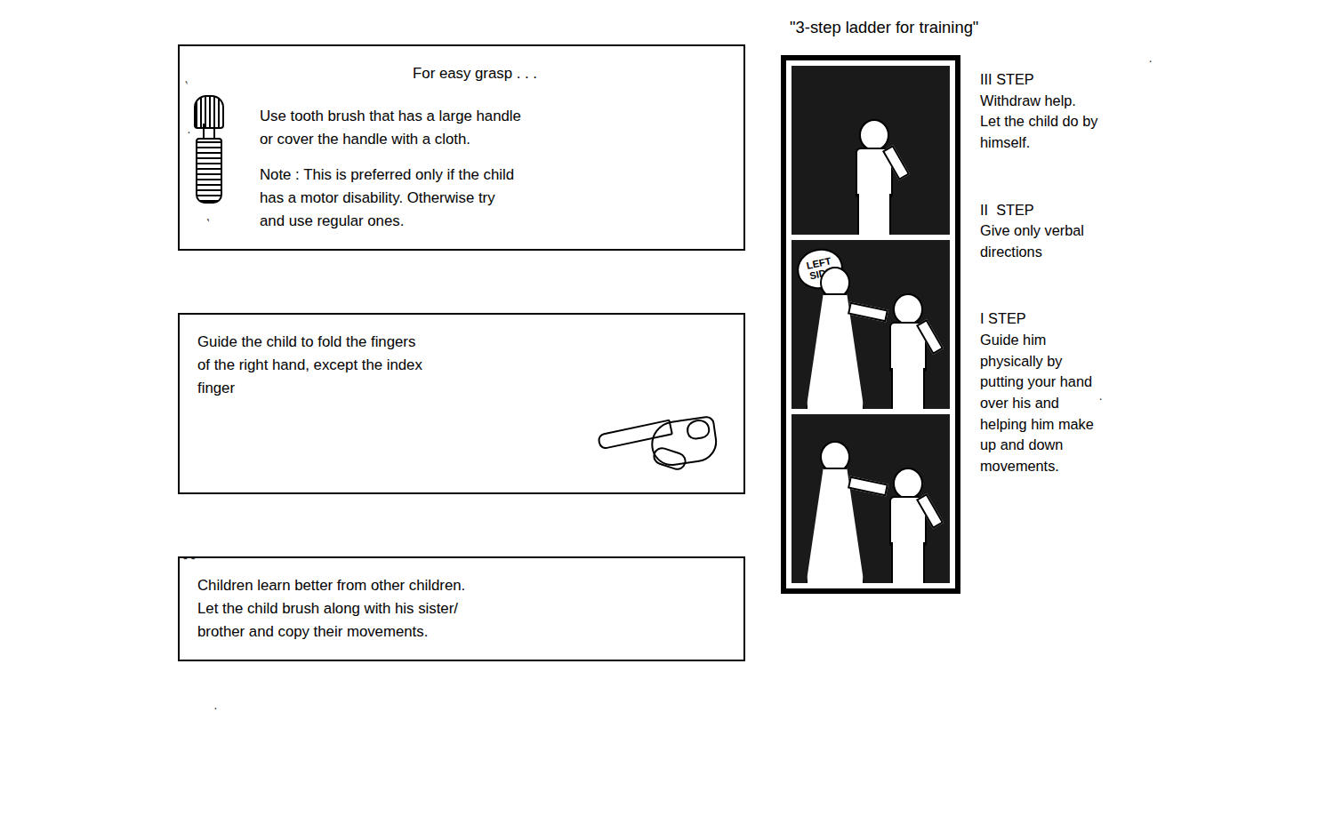, · , - - · · ·
For easy grasp . . .
Use tooth brush that has a large handle
or cover the handle with a cloth.
Note : This is preferred only if the child
has a motor disability. Otherwise try
and use regular ones.
Guide the child to fold the fingers
of the right hand, except the index
finger
Children learn better from other children.
Let the child brush along with his sister/
brother and copy their movements.
"3-step ladder for training"
LEFT
SIDE
III STEP Withdraw help.
Let the child do by
himself.
II STEP Give only verbal
directions
I STEP Guide him
physically by
putting your hand
over his and
helping him make
up and down
movements.